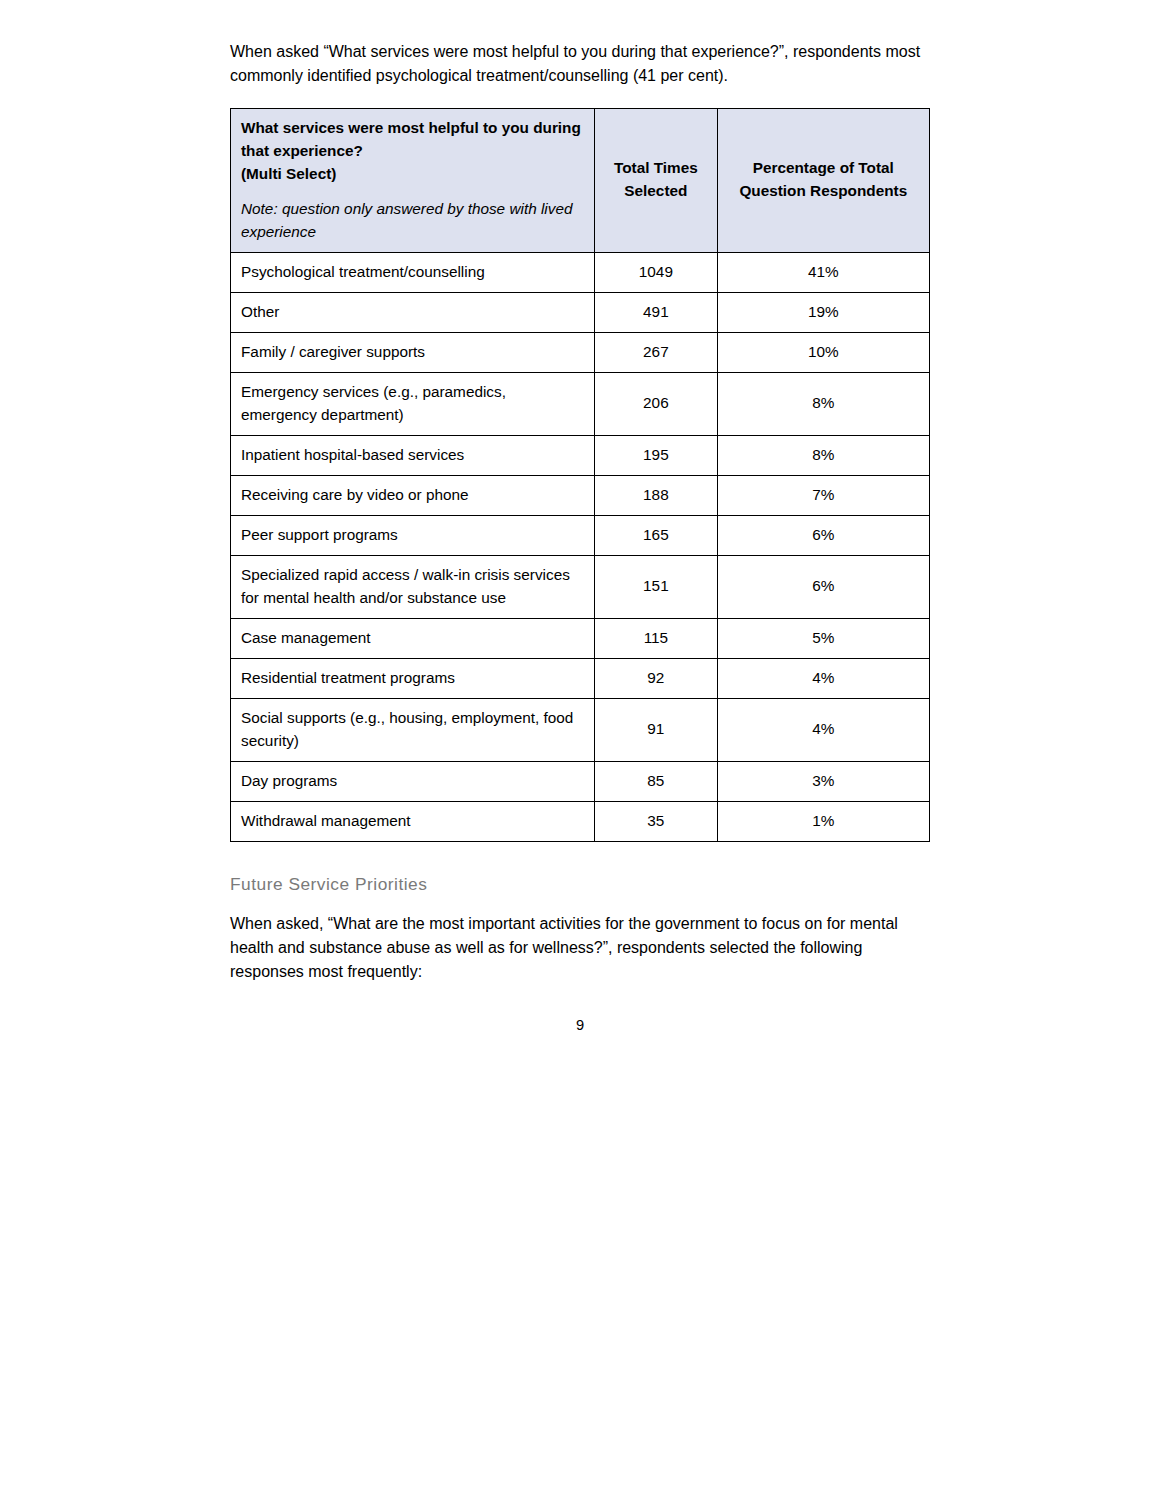When asked “What services were most helpful to you during that experience?”, respondents most commonly identified psychological treatment/counselling (41 per cent).
| What services were most helpful to you during that experience? (Multi Select) Note: question only answered by those with lived experience | Total Times Selected | Percentage of Total Question Respondents |
| --- | --- | --- |
| Psychological treatment/counselling | 1049 | 41% |
| Other | 491 | 19% |
| Family / caregiver supports | 267 | 10% |
| Emergency services (e.g., paramedics, emergency department) | 206 | 8% |
| Inpatient hospital-based services | 195 | 8% |
| Receiving care by video or phone | 188 | 7% |
| Peer support programs | 165 | 6% |
| Specialized rapid access / walk-in crisis services for mental health and/or substance use | 151 | 6% |
| Case management | 115 | 5% |
| Residential treatment programs | 92 | 4% |
| Social supports (e.g., housing, employment, food security) | 91 | 4% |
| Day programs | 85 | 3% |
| Withdrawal management | 35 | 1% |
Future Service Priorities
When asked, “What are the most important activities for the government to focus on for mental health and substance abuse as well as for wellness?”, respondents selected the following responses most frequently:
9